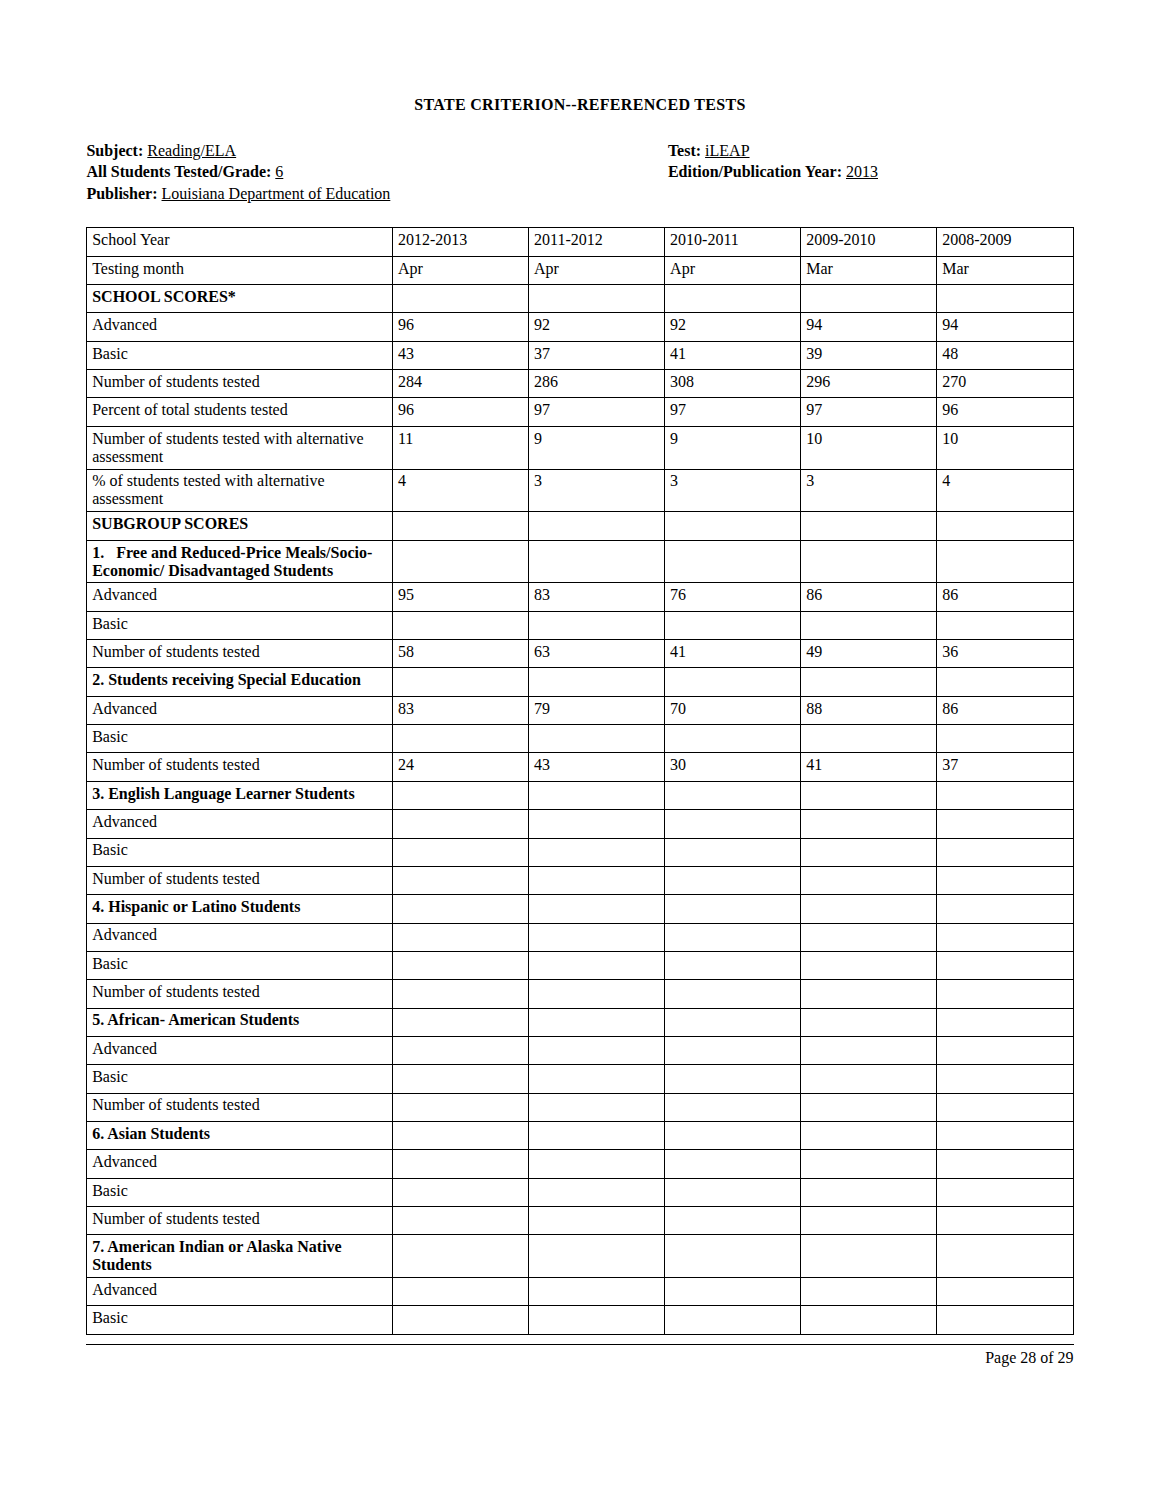STATE CRITERION--REFERENCED TESTS
| Subject: Reading/ELA | Test: iLEAP |
| All Students Tested/Grade: 6 | Edition/Publication Year: 2013 |
| Publisher: Louisiana Department of Education | |
| School Year | 2012-2013 | 2011-2012 | 2010-2011 | 2009-2010 | 2008-2009 |
| Testing month | Apr | Apr | Apr | Mar | Mar |
| SCHOOL SCORES* | | | | | |
| Advanced | 96 | 92 | 92 | 94 | 94 |
| Basic | 43 | 37 | 41 | 39 | 48 |
| Number of students tested | 284 | 286 | 308 | 296 | 270 |
| Percent of total students tested | 96 | 97 | 97 | 97 | 96 |
| Number of students tested with alternative assessment | 11 | 9 | 9 | 10 | 10 |
| % of students tested with alternative assessment | 4 | 3 | 3 | 3 | 4 |
| SUBGROUP SCORES | | | | | |
| 1. Free and Reduced-Price Meals/Socio-Economic/ Disadvantaged Students | | | | | |
| Advanced | 95 | 83 | 76 | 86 | 86 |
| Basic | | | | | |
| Number of students tested | 58 | 63 | 41 | 49 | 36 |
| 2. Students receiving Special Education | | | | | |
| Advanced | 83 | 79 | 70 | 88 | 86 |
| Basic | | | | | |
| Number of students tested | 24 | 43 | 30 | 41 | 37 |
| 3. English Language Learner Students | | | | | |
| Advanced | | | | | |
| Basic | | | | | |
| Number of students tested | | | | | |
| 4. Hispanic or Latino Students | | | | | |
| Advanced | | | | | |
| Basic | | | | | |
| Number of students tested | | | | | |
| 5. African- American Students | | | | | |
| Advanced | | | | | |
| Basic | | | | | |
| Number of students tested | | | | | |
| 6. Asian Students | | | | | |
| Advanced | | | | | |
| Basic | | | | | |
| Number of students tested | | | | | |
| 7. American Indian or Alaska Native Students | | | | | |
| Advanced | | | | | |
| Basic | | | | | |
Page 28 of 29